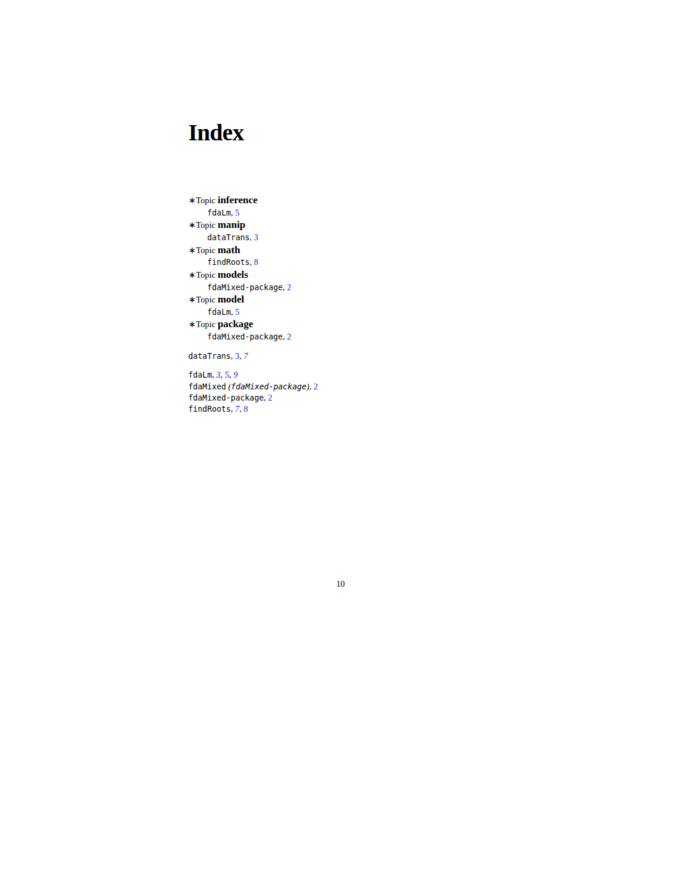Index
∗Topic inference
fdaLm, 5
∗Topic manip
dataTrans, 3
∗Topic math
findRoots, 8
∗Topic models
fdaMixed-package, 2
∗Topic model
fdaLm, 5
∗Topic package
fdaMixed-package, 2
dataTrans, 3, 7
fdaLm, 3, 5, 9
fdaMixed (fdaMixed-package), 2
fdaMixed-package, 2
findRoots, 7, 8
10